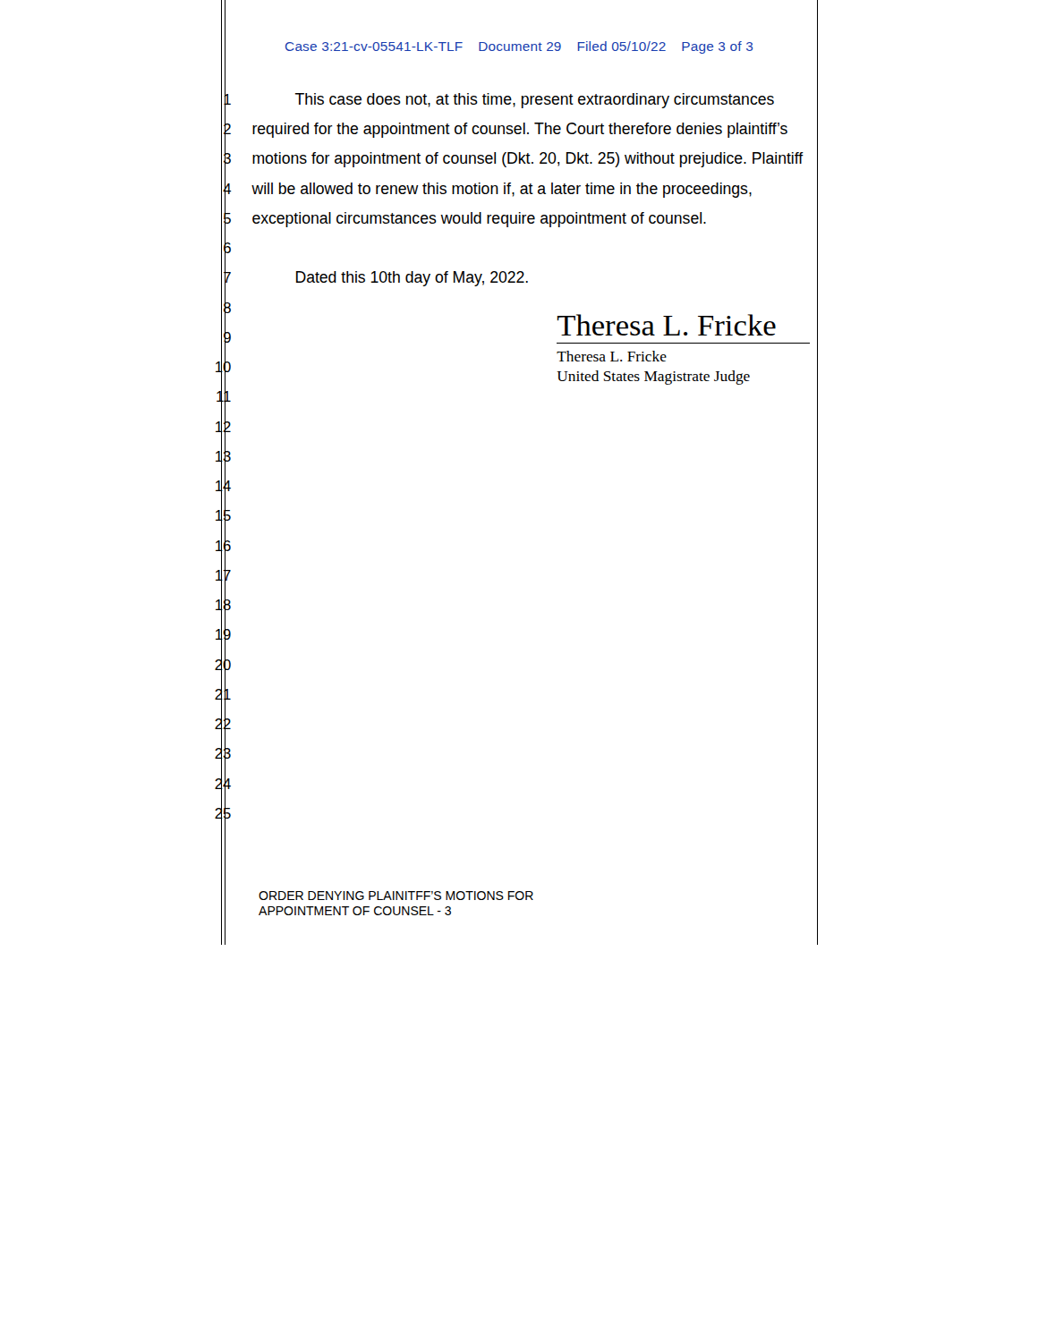Case 3:21-cv-05541-LK-TLF Document 29 Filed 05/10/22 Page 3 of 3
1
2
3
4
5
6
7
8
9
10
11
12
13
14
15
16
17
18
19
20
21
22
23
24
25
This case does not, at this time, present extraordinary circumstances required for the appointment of counsel. The Court therefore denies plaintiff’s motions for appointment of counsel (Dkt. 20, Dkt. 25) without prejudice. Plaintiff will be allowed to renew this motion if, at a later time in the proceedings, exceptional circumstances would require appointment of counsel.
Dated this 10th day of May, 2022.
Theresa L. Fricke
Theresa L. Fricke
United States Magistrate Judge
ORDER DENYING PLAINITFF’S MOTIONS FOR
APPOINTMENT OF COUNSEL - 3